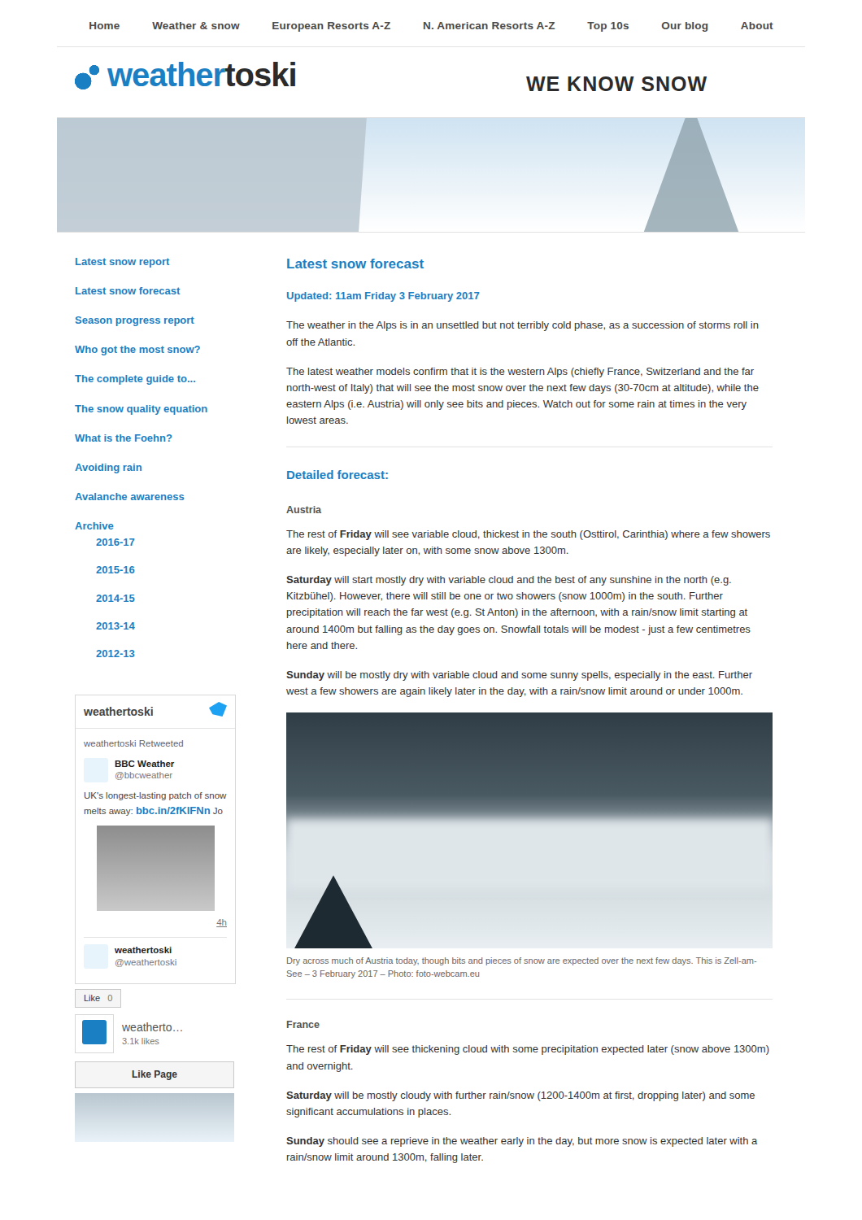Home Weather & snow European Resorts A-Z N. American Resorts A-Z Top 10s Our blog About
weathertoski
WE KNOW SNOW
Latest snow report
Latest snow forecast
Season progress report
Who got the most snow?
The complete guide to...
The snow quality equation
What is the Foehn?
Avoiding rain
Avalanche awareness
Archive
2016-17
2015-16
2014-15
2013-14
2012-13
weathertoski
weathertoski Retweeted
BBC Weather
@bbcweather
UK's longest-lasting patch of snow melts away: bbc.in/2fKlFNn Jo
4h
weathertoski
@weathertoski
Like 0
weatherto…
3.1k likes
Like Page
Latest snow forecast
Updated: 11am Friday 3 February 2017
The weather in the Alps is in an unsettled but not terribly cold phase, as a succession of storms roll in off the Atlantic.
The latest weather models confirm that it is the western Alps (chiefly France, Switzerland and the far north-west of Italy) that will see the most snow over the next few days (30-70cm at altitude), while the eastern Alps (i.e. Austria) will only see bits and pieces. Watch out for some rain at times in the very lowest areas.
Detailed forecast:
Austria
The rest of Friday will see variable cloud, thickest in the south (Osttirol, Carinthia) where a few showers are likely, especially later on, with some snow above 1300m.
Saturday will start mostly dry with variable cloud and the best of any sunshine in the north (e.g. Kitzbühel). However, there will still be one or two showers (snow 1000m) in the south. Further precipitation will reach the far west (e.g. St Anton) in the afternoon, with a rain/snow limit starting at around 1400m but falling as the day goes on. Snowfall totals will be modest - just a few centimetres here and there.
Sunday will be mostly dry with variable cloud and some sunny spells, especially in the east. Further west a few showers are again likely later in the day, with a rain/snow limit around or under 1000m.
Dry across much of Austria today, though bits and pieces of snow are expected over the next few days. This is Zell-am-See – 3 February 2017 – Photo: foto-webcam.eu
France
The rest of Friday will see thickening cloud with some precipitation expected later (snow above 1300m) and overnight.
Saturday will be mostly cloudy with further rain/snow (1200-1400m at first, dropping later) and some significant accumulations in places.
Sunday should see a reprieve in the weather early in the day, but more snow is expected later with a rain/snow limit around 1300m, falling later.